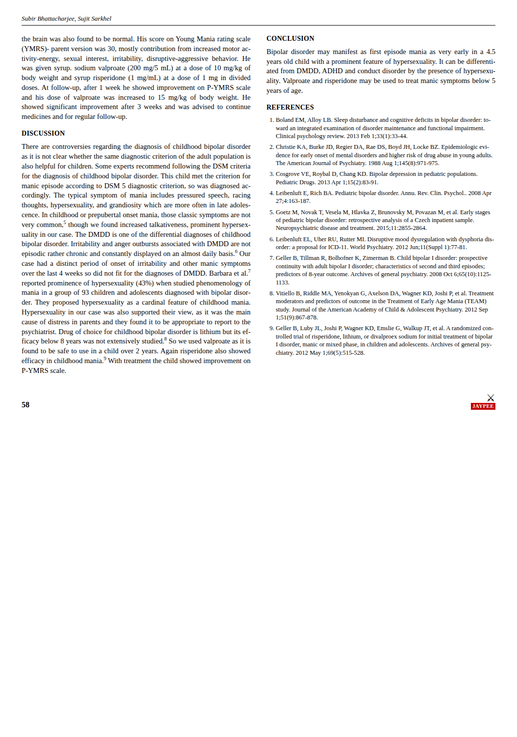Subir Bhattacharjee, Sujit Sarkhel
the brain was also found to be normal. His score on Young Mania rating scale (YMRS)- parent version was 30, mostly contribution from increased motor activity-energy, sexual interest, irritability, disruptive-aggressive behavior. He was given syrup. sodium valproate (200 mg/5 mL) at a dose of 10 mg/kg of body weight and syrup risperidone (1 mg/mL) at a dose of 1 mg in divided doses. At follow-up, after 1 week he showed improvement on P-YMRS scale and his dose of valproate was increased to 15 mg/kg of body weight. He showed significant improvement after 3 weeks and was advised to continue medicines and for regular follow-up.
Discussion
There are controversies regarding the diagnosis of childhood bipolar disorder as it is not clear whether the same diagnostic criterion of the adult population is also helpful for children. Some experts recommend following the DSM criteria for the diagnosis of childhood bipolar disorder. This child met the criterion for manic episode according to DSM 5 diagnostic criterion, so was diagnosed accordingly. The typical symptom of mania includes pressured speech, racing thoughts, hypersexuality, and grandiosity which are more often in late adolescence. In childhood or prepubertal onset mania, those classic symptoms are not very common,5 though we found increased talkativeness, prominent hypersexuality in our case. The DMDD is one of the differential diagnoses of childhood bipolar disorder. Irritability and anger outbursts associated with DMDD are not episodic rather chronic and constantly displayed on an almost daily basis.6 Our case had a distinct period of onset of irritability and other manic symptoms over the last 4 weeks so did not fit for the diagnoses of DMDD. Barbara et al.7 reported prominence of hypersexuality (43%) when studied phenomenology of mania in a group of 93 children and adolescents diagnosed with bipolar disorder. They proposed hypersexuality as a cardinal feature of childhood mania. Hypersexuality in our case was also supported their view, as it was the main cause of distress in parents and they found it to be appropriate to report to the psychiatrist. Drug of choice for childhood bipolar disorder is lithium but its efficacy below 8 years was not extensively studied.8 So we used valproate as it is found to be safe to use in a child over 2 years. Again risperidone also showed efficacy in childhood mania.9 With treatment the child showed improvement on P-YMRS scale.
Conclusion
Bipolar disorder may manifest as first episode mania as very early in a 4.5 years old child with a prominent feature of hypersexuality. It can be differentiated from DMDD, ADHD and conduct disorder by the presence of hypersexuality. Valproate and risperidone may be used to treat manic symptoms below 5 years of age.
References
Boland EM, Alloy LB. Sleep disturbance and cognitive deficits in bipolar disorder: toward an integrated examination of disorder maintenance and functional impairment. Clinical psychology review. 2013 Feb 1;33(1):33-44.
Christie KA, Burke JD, Regier DA, Rae DS, Boyd JH, Locke BZ. Epidemiologic evidence for early onset of mental disorders and higher risk of drug abuse in young adults. The American Journal of Psychiatry. 1988 Aug 1;145(8):971-975.
Cosgrove VE, Roybal D, Chang KD. Bipolar depression in pediatric populations. Pediatric Drugs. 2013 Apr 1;15(2):83-91.
Leibenluft E, Rich BA. Pediatric bipolar disorder. Annu. Rev. Clin. Psychol.. 2008 Apr 27;4:163-187.
Goetz M, Novak T, Vesela M, Hlavka Z, Brunovsky M, Povazan M, et al. Early stages of pediatric bipolar disorder: retrospective analysis of a Czech inpatient sample. Neuropsychiatric disease and treatment. 2015;11:2855-2864.
Leibenluft EL, Uher RU, Rutter MI. Disruptive mood dysregulation with dysphoria disorder: a proposal for ICD-11. World Psychiatry. 2012 Jun;11(Suppl 1):77-81.
Geller B, Tillman R, Bolhofner K, Zimerman B. Child bipolar I disorder: prospective continuity with adult bipolar I disorder; characteristics of second and third episodes; predictors of 8-year outcome. Archives of general psychiatry. 2008 Oct 6;65(10):1125-1133.
Vitiello B, Riddle MA, Yenokyan G, Axelson DA, Wagner KD, Joshi P, et al. Treatment moderators and predictors of outcome in the Treatment of Early Age Mania (TEAM) study. Journal of the American Academy of Child & Adolescent Psychiatry. 2012 Sep 1;51(9):867-878.
Geller B, Luby JL, Joshi P, Wagner KD, Emslie G, Walkup JT, et al. A randomized controlled trial of risperidone, lithium, or divalproex sodium for initial treatment of bipolar I disorder, manic or mixed phase, in children and adolescents. Archives of general psychiatry. 2012 May 1;69(5):515-528.
58
⚔ JAYPEE